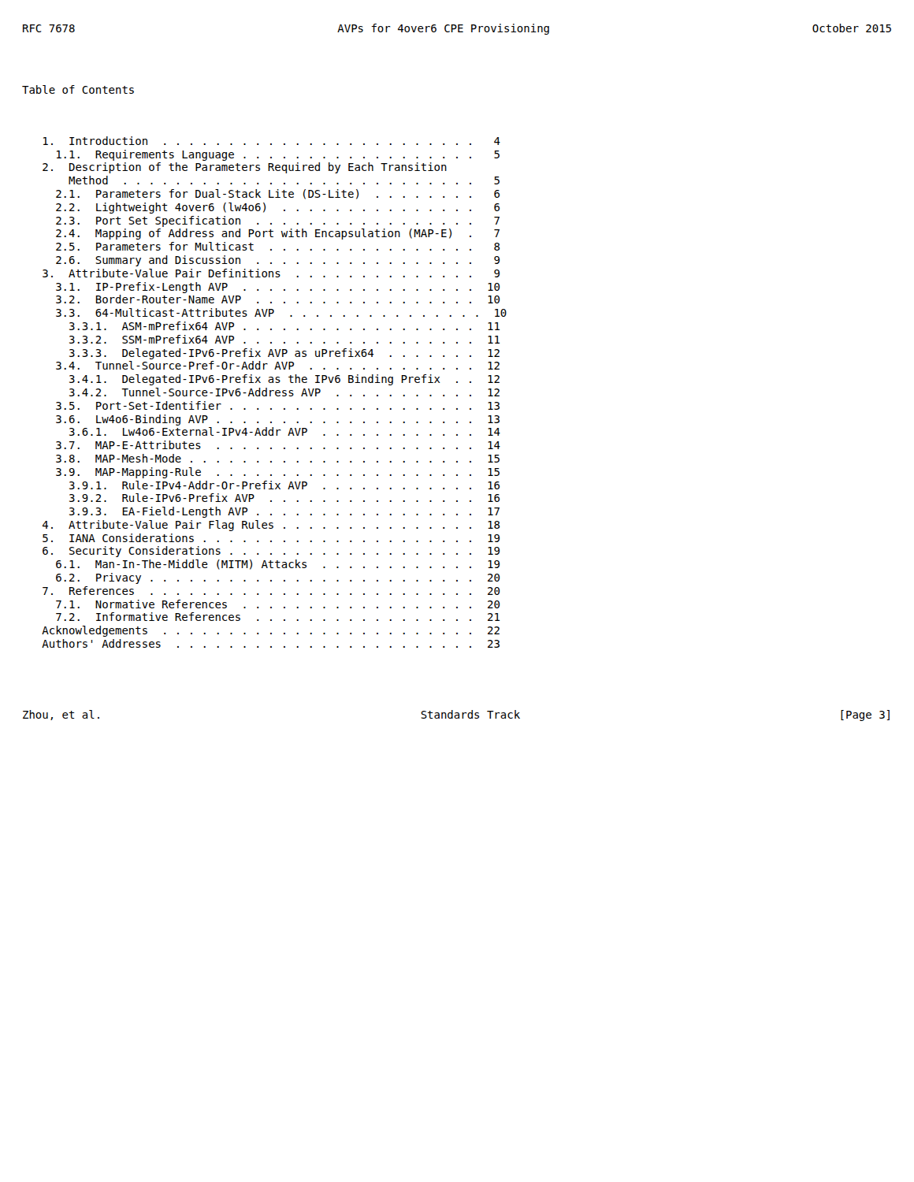RFC 7678 AVPs for 4over6 CPE Provisioning October 2015
Table of Contents
1. Introduction . . . . . . . . . . . . . . . . . . . . . . . . 4 1.1. Requirements Language . . . . . . . . . . . . . . . . . . 5 2. Description of the Parameters Required by Each Transition Method . . . . . . . . . . . . . . . . . . . . . . . . . . . 5 2.1. Parameters for Dual-Stack Lite (DS-Lite) . . . . . . . . 6 2.2. Lightweight 4over6 (lw4o6) . . . . . . . . . . . . . . . 6 2.3. Port Set Specification . . . . . . . . . . . . . . . . . 7 2.4. Mapping of Address and Port with Encapsulation (MAP-E) . 7 2.5. Parameters for Multicast . . . . . . . . . . . . . . . . 8 2.6. Summary and Discussion . . . . . . . . . . . . . . . . . 9 3. Attribute-Value Pair Definitions . . . . . . . . . . . . . . 9 3.1. IP-Prefix-Length AVP . . . . . . . . . . . . . . . . . . 10 3.2. Border-Router-Name AVP . . . . . . . . . . . . . . . . . 10 3.3. 64-Multicast-Attributes AVP . . . . . . . . . . . . . . . 10 3.3.1. ASM-mPrefix64 AVP . . . . . . . . . . . . . . . . . . 11 3.3.2. SSM-mPrefix64 AVP . . . . . . . . . . . . . . . . . . 11 3.3.3. Delegated-IPv6-Prefix AVP as uPrefix64 . . . . . . . 12 3.4. Tunnel-Source-Pref-Or-Addr AVP . . . . . . . . . . . . . 12 3.4.1. Delegated-IPv6-Prefix as the IPv6 Binding Prefix . . 12 3.4.2. Tunnel-Source-IPv6-Address AVP . . . . . . . . . . . 12 3.5. Port-Set-Identifier . . . . . . . . . . . . . . . . . . . 13 3.6. Lw4o6-Binding AVP . . . . . . . . . . . . . . . . . . . . 13 3.6.1. Lw4o6-External-IPv4-Addr AVP . . . . . . . . . . . . 14 3.7. MAP-E-Attributes . . . . . . . . . . . . . . . . . . . . 14 3.8. MAP-Mesh-Mode . . . . . . . . . . . . . . . . . . . . . . 15 3.9. MAP-Mapping-Rule . . . . . . . . . . . . . . . . . . . . 15 3.9.1. Rule-IPv4-Addr-Or-Prefix AVP . . . . . . . . . . . . 16 3.9.2. Rule-IPv6-Prefix AVP . . . . . . . . . . . . . . . . 16 3.9.3. EA-Field-Length AVP . . . . . . . . . . . . . . . . . 17 4. Attribute-Value Pair Flag Rules . . . . . . . . . . . . . . . 18 5. IANA Considerations . . . . . . . . . . . . . . . . . . . . . 19 6. Security Considerations . . . . . . . . . . . . . . . . . . . 19 6.1. Man-In-The-Middle (MITM) Attacks . . . . . . . . . . . . 19 6.2. Privacy . . . . . . . . . . . . . . . . . . . . . . . . . 20 7. References . . . . . . . . . . . . . . . . . . . . . . . . . 20 7.1. Normative References . . . . . . . . . . . . . . . . . . 20 7.2. Informative References . . . . . . . . . . . . . . . . . 21 Acknowledgements . . . . . . . . . . . . . . . . . . . . . . . . 22 Authors' Addresses . . . . . . . . . . . . . . . . . . . . . . . 23
Zhou, et al. Standards Track[Page 3]